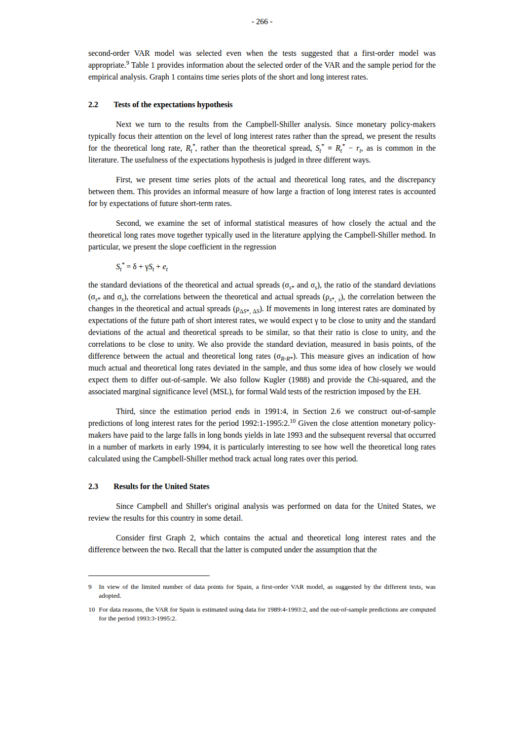- 266 -
second-order VAR model was selected even when the tests suggested that a first-order model was appropriate.9 Table 1 provides information about the selected order of the VAR and the sample period for the empirical analysis. Graph 1 contains time series plots of the short and long interest rates.
2.2 Tests of the expectations hypothesis
Next we turn to the results from the Campbell-Shiller analysis. Since monetary policy-makers typically focus their attention on the level of long interest rates rather than the spread, we present the results for the theoretical long rate, Rt*, rather than the theoretical spread, St* ≡ Rt* − rt, as is common in the literature. The usefulness of the expectations hypothesis is judged in three different ways.
First, we present time series plots of the actual and theoretical long rates, and the discrepancy between them. This provides an informal measure of how large a fraction of long interest rates is accounted for by expectations of future short-term rates.
Second, we examine the set of informal statistical measures of how closely the actual and the theoretical long rates move together typically used in the literature applying the Campbell-Shiller method. In particular, we present the slope coefficient in the regression
St* = δ + γSt + et
the standard deviations of the theoretical and actual spreads (σs* and σs), the ratio of the standard deviations (σs* and σs), the correlations between the theoretical and actual spreads (ρs*, s), the correlation between the changes in the theoretical and actual spreads (ρΔS*, ΔS). If movements in long interest rates are dominated by expectations of the future path of short interest rates, we would expect γ to be close to unity and the standard deviations of the actual and theoretical spreads to be similar, so that their ratio is close to unity, and the correlations to be close to unity. We also provide the standard deviation, measured in basis points, of the difference between the actual and theoretical long rates (σR-R*). This measure gives an indication of how much actual and theoretical long rates deviated in the sample, and thus some idea of how closely we would expect them to differ out-of-sample. We also follow Kugler (1988) and provide the Chi-squared, and the associated marginal significance level (MSL), for formal Wald tests of the restriction imposed by the EH.
Third, since the estimation period ends in 1991:4, in Section 2.6 we construct out-of-sample predictions of long interest rates for the period 1992:1-1995:2.10 Given the close attention monetary policy-makers have paid to the large falls in long bonds yields in late 1993 and the subsequent reversal that occurred in a number of markets in early 1994, it is particularly interesting to see how well the theoretical long rates calculated using the Campbell-Shiller method track actual long rates over this period.
2.3 Results for the United States
Since Campbell and Shiller's original analysis was performed on data for the United States, we review the results for this country in some detail.
Consider first Graph 2, which contains the actual and theoretical long interest rates and the difference between the two. Recall that the latter is computed under the assumption that the
9 In view of the limited number of data points for Spain, a first-order VAR model, as suggested by the different tests, was adopted.
10 For data reasons, the VAR for Spain is estimated using data for 1989:4-1993:2, and the out-of-sample predictions are computed for the period 1993:3-1995:2.